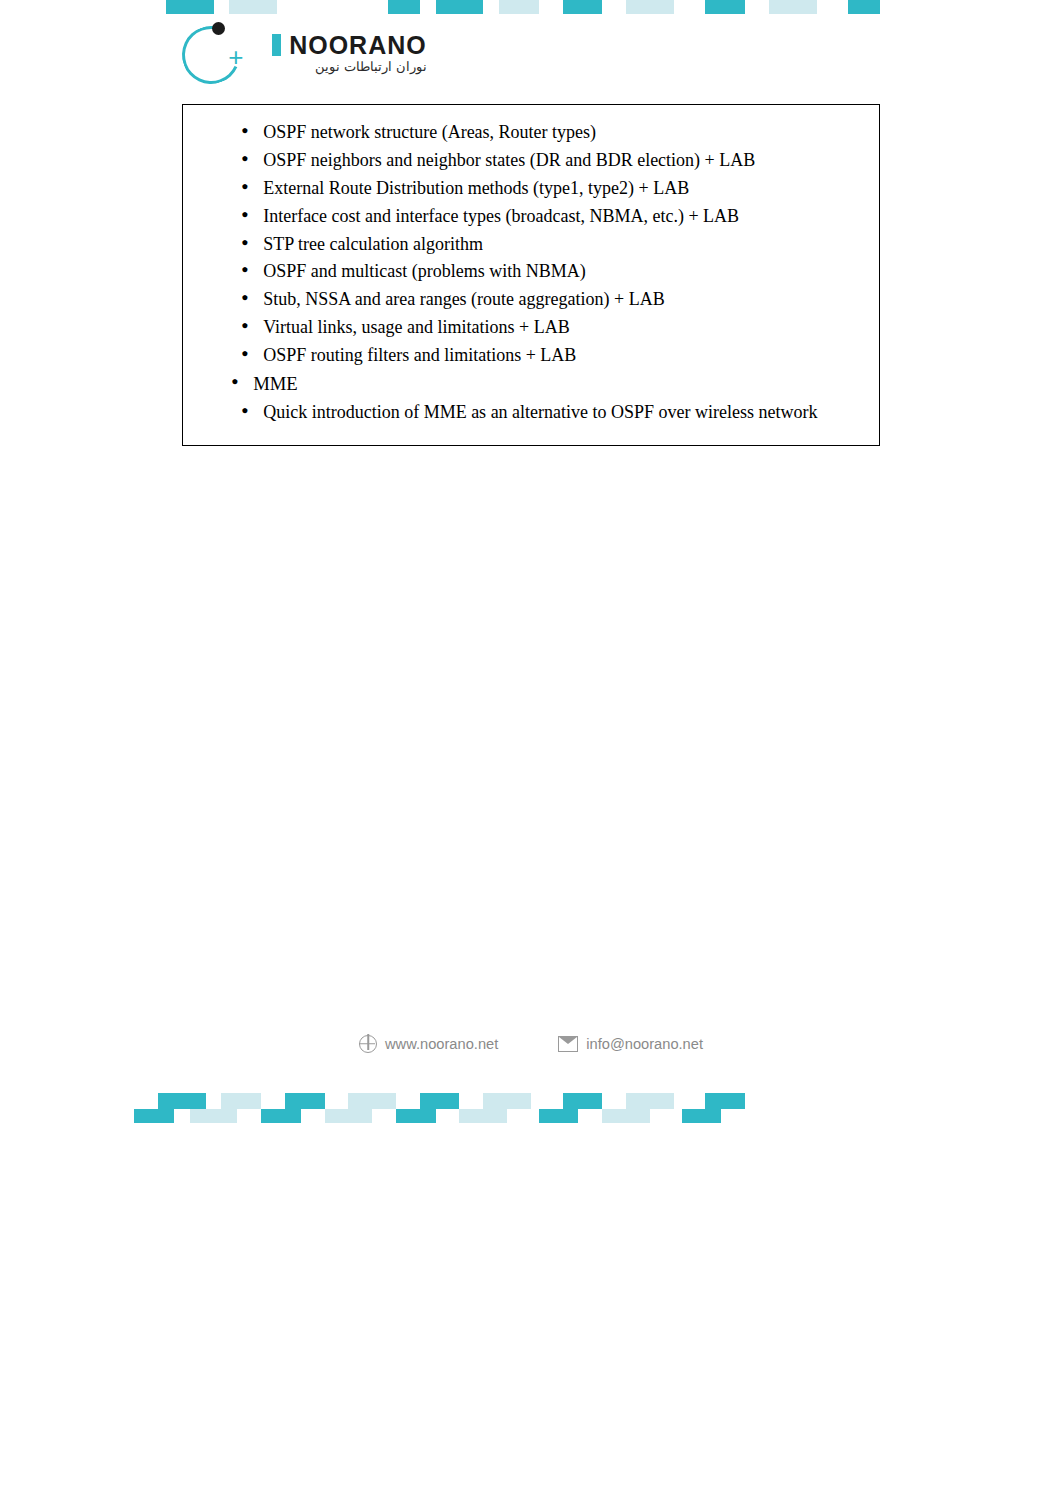+
NOORANO
نوران ارتباطات نوین
OSPF network structure (Areas, Router types)
OSPF neighbors and neighbor states (DR and BDR election) + LAB
External Route Distribution methods (type1, type2) + LAB
Interface cost and interface types (broadcast, NBMA, etc.) + LAB
STP tree calculation algorithm
OSPF and multicast (problems with NBMA)
Stub, NSSA and area ranges (route aggregation) + LAB
Virtual links, usage and limitations + LAB
OSPF routing filters and limitations + LAB
MME
Quick introduction of MME as an alternative to OSPF over wireless network
www.noorano.net
info@noorano.net